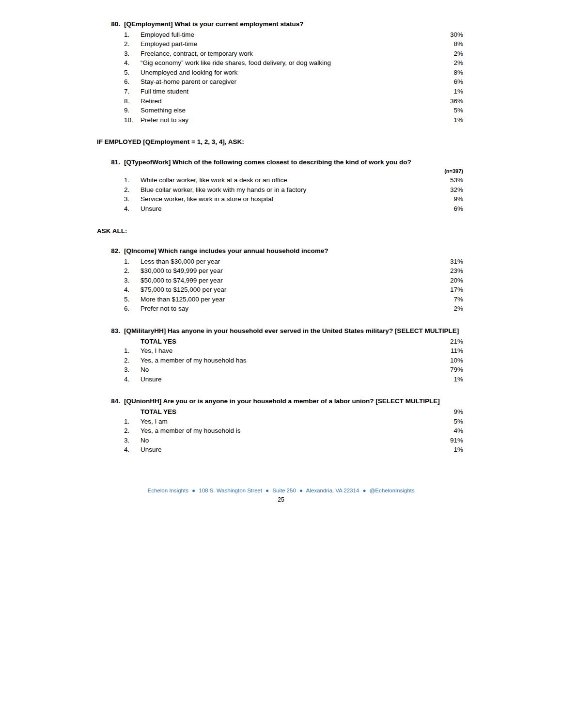80.
[QEmployment] What is your current employment status?
| 1. | Employed full-time | 30% |
| 2. | Employed part-time | 8% |
| 3. | Freelance, contract, or temporary work | 2% |
| 4. | “Gig economy” work like ride shares, food delivery, or dog walking | 2% |
| 5. | Unemployed and looking for work | 8% |
| 6. | Stay-at-home parent or caregiver | 6% |
| 7. | Full time student | 1% |
| 8. | Retired | 36% |
| 9. | Something else | 5% |
| 10. | Prefer not to say | 1% |
IF EMPLOYED [QEmployment = 1, 2, 3, 4], ASK:
81.
[QTypeofWork] Which of the following comes closest to describing the kind of work you do?
| | | (n=397) |
| 1. | White collar worker, like work at a desk or an office | 53% |
| 2. | Blue collar worker, like work with my hands or in a factory | 32% |
| 3. | Service worker, like work in a store or hospital | 9% |
| 4. | Unsure | 6% |
ASK ALL:
82.
[QIncome] Which range includes your annual household income?
| 1. | Less than $30,000 per year | 31% |
| 2. | $30,000 to $49,999 per year | 23% |
| 3. | $50,000 to $74,999 per year | 20% |
| 4. | $75,000 to $125,000 per year | 17% |
| 5. | More than $125,000 per year | 7% |
| 6. | Prefer not to say | 2% |
83.
[QMilitaryHH] Has anyone in your household ever served in the United States military? [SELECT MULTIPLE]
| | TOTAL YES | 21% |
| 1. | Yes, I have | 11% |
| 2. | Yes, a member of my household has | 10% |
| 3. | No | 79% |
| 4. | Unsure | 1% |
84.
[QUnionHH] Are you or is anyone in your household a member of a labor union? [SELECT MULTIPLE]
| | TOTAL YES | 9% |
| 1. | Yes, I am | 5% |
| 2. | Yes, a member of my household is | 4% |
| 3. | No | 91% |
| 4. | Unsure | 1% |
Echelon Insights ● 108 S. Washington Street ● Suite 250 ● Alexandria, VA 22314 ● @EchelonInsights
25